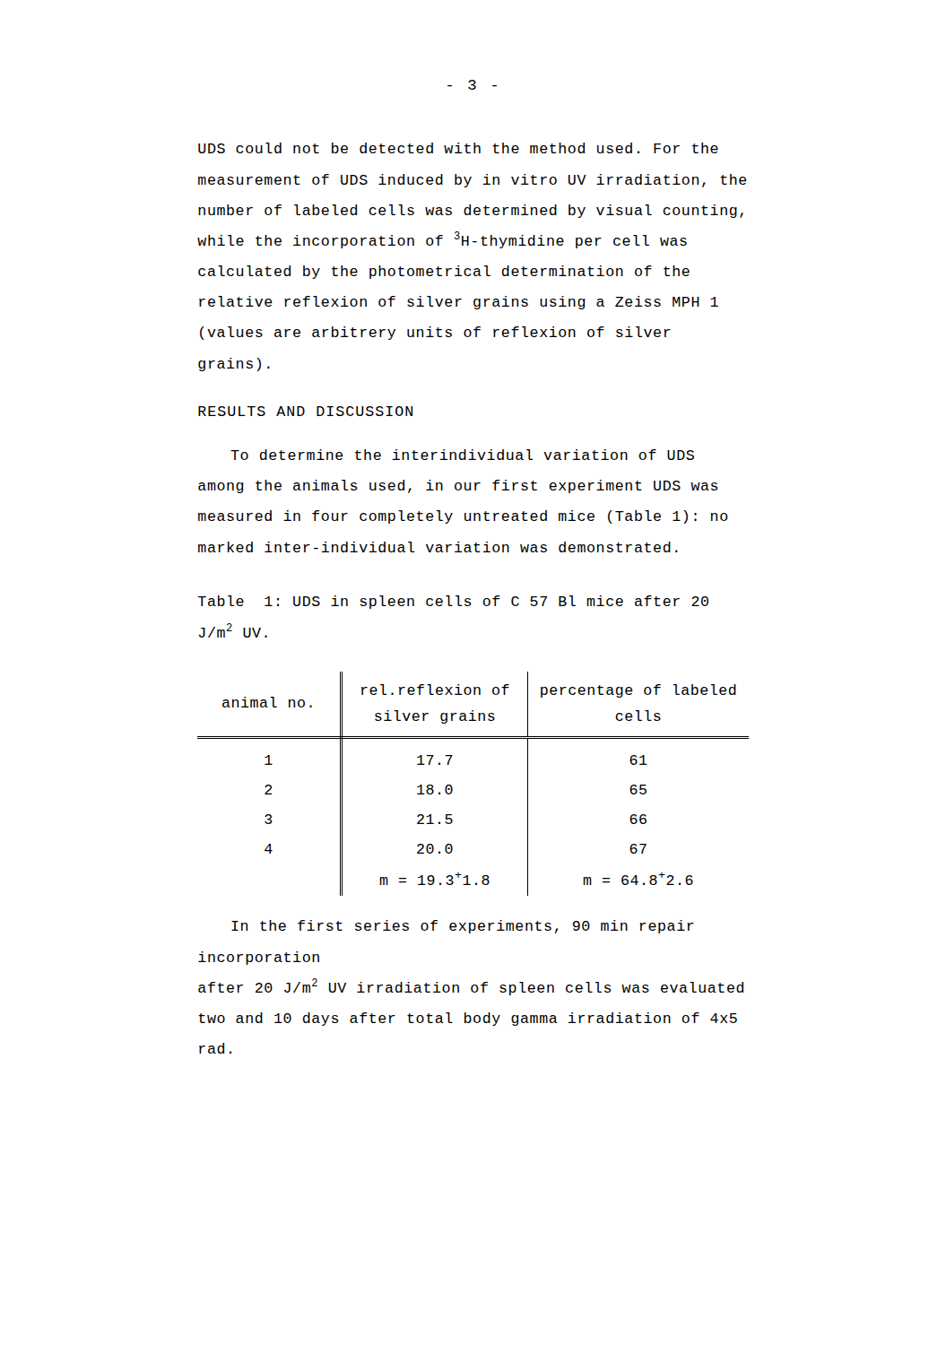- 3 -
UDS could not be detected with the method used. For the measurement of UDS induced by in vitro UV irradiation, the number of labeled cells was determined by visual counting, while the incorporation of 3H-thymidine per cell was calculated by the photometrical determination of the relative reflexion of silver grains using a Zeiss MPH 1 (values are arbitrery units of reflexion of silver grains).
RESULTS AND DISCUSSION
To determine the interindividual variation of UDS among the animals used, in our first experiment UDS was measured in four completely untreated mice (Table 1): no marked inter-individual variation was demonstrated.
Table 1: UDS in spleen cells of C 57 Bl mice after 20 J/m2 UV.
| animal no. | rel.reflexion of silver grains | percentage of labeled cells |
| --- | --- | --- |
| 1 | 17.7 | 61 |
| 2 | 18.0 | 65 |
| 3 | 21.5 | 66 |
| 4 | 20.0 | 67 |
| | m = 19.3 + 1.8 | m = 64.8 + 2.6 |
In the first series of experiments, 90 min repair incorporation after 20 J/m2 UV irradiation of spleen cells was evaluated two and 10 days after total body gamma irradiation of 4x5 rad.